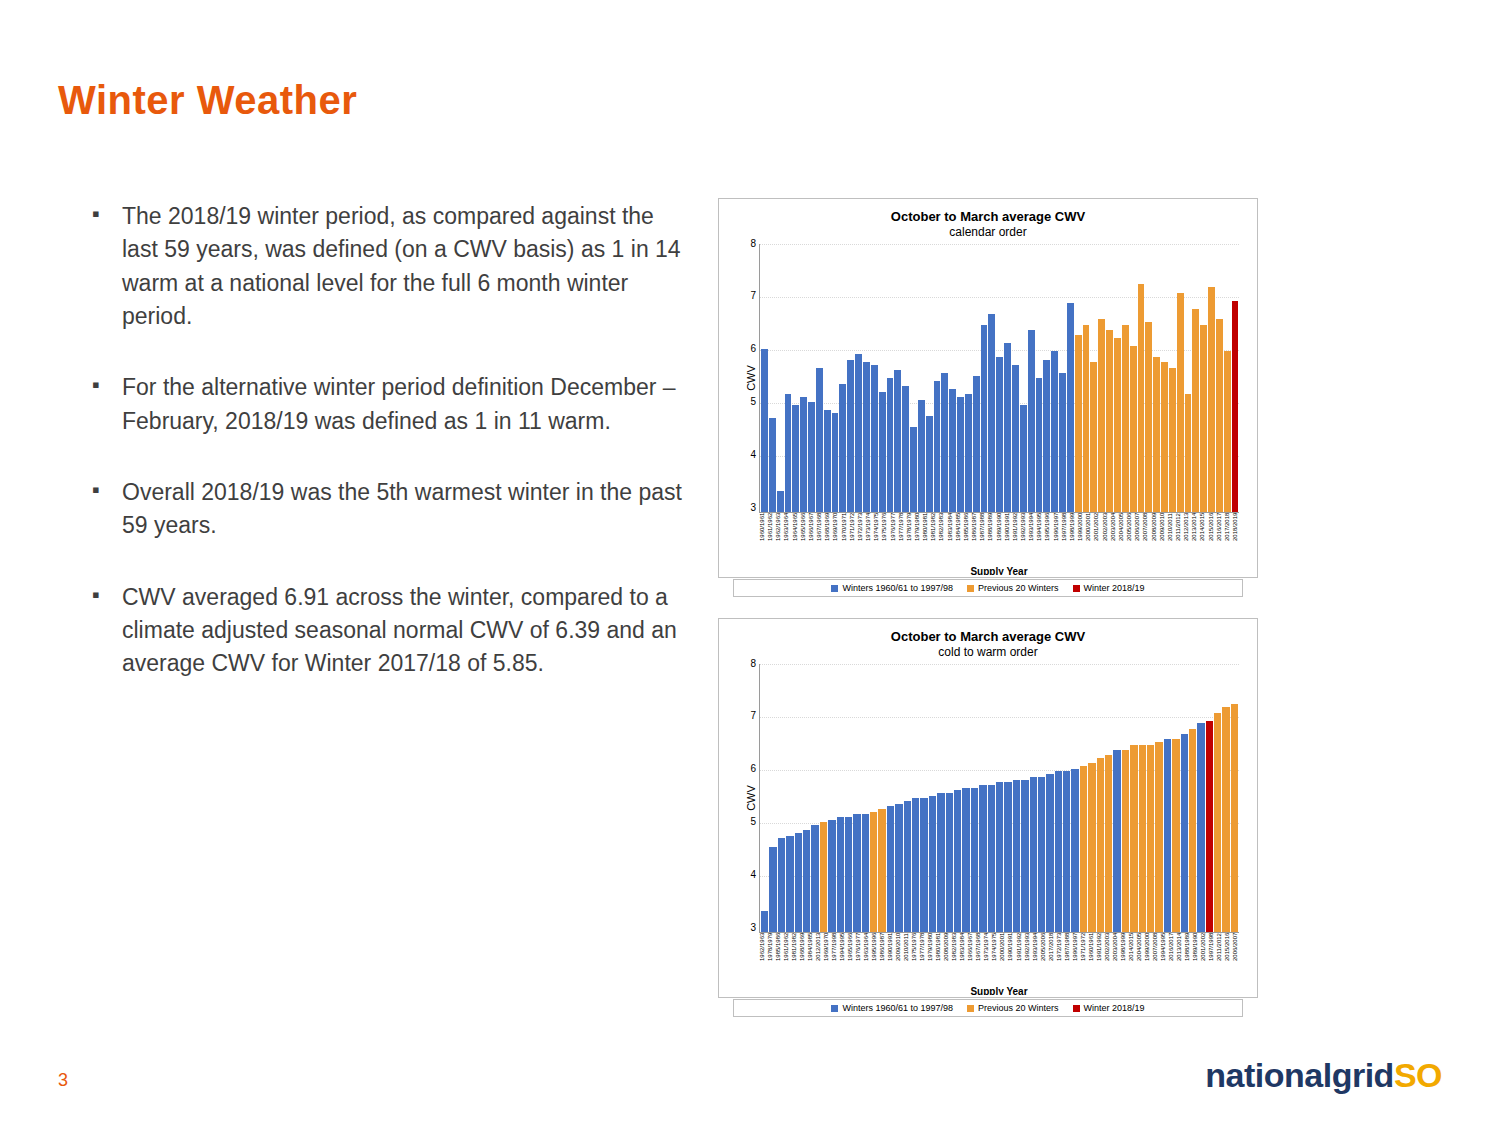Winter Weather
The 2018/19 winter period, as compared against the last 59 years, was defined (on a CWV basis) as 1 in 14 warm at a national level for the full 6 month winter period.
For the alternative winter period definition December – February, 2018/19 was defined as 1 in 11 warm.
Overall 2018/19 was the 5th warmest winter in the past 59 years.
CWV averaged 6.91 across the winter, compared to a climate adjusted seasonal normal CWV of 6.39 and an average CWV for Winter 2017/18 of 5.85.
October to March average CWVcalendar order
CWV
8
7
6
5
4
3
1960/19611961/19621962/19631963/19641964/19651965/19661966/19671967/19681968/19691969/19701970/19711971/19721972/19731973/19741974/19751975/19761976/19771977/19781978/19791979/19801980/19811981/19821982/19831983/19841984/19851985/19861986/19871987/19881988/19891989/19901990/19911991/19921992/19931993/19941994/19951995/19961996/19971997/19981998/19991999/20002000/20012001/20022002/20032003/20042004/20052005/20062006/20072007/20082008/20092009/20102010/20112011/20122012/20132013/20142014/20152015/20162016/20172017/20182018/2019
Supply Year
Winters 1960/61 to 1997/98 Previous 20 Winters Winter 2018/19
October to March average CWVcold to warm order
CWV
8
7
6
5
4
3
1962/19631978/19791985/19861961/19621981/19821968/19691984/19852012/20131969/19701977/19981994/19951965/19661976/19771963/19641995/19961986/19871990/19912009/20102010/20111975/19761977/19781979/19801980/19812008/20091982/19831983/19841966/19671967/19681973/19741974/19752000/20011990/19911991/19921992/19931993/19942005/20062017/20181972/19731987/19881996/19971971/19721960/19611991/19922002/20032003/20041998/19992014/20152004/20051999/20002007/20081994/19952016/20172013/20141988/19891989/19902001/20021997/19982011/20122015/20162006/2007
Supply Year
Winters 1960/61 to 1997/98 Previous 20 Winters Winter 2018/19
3
national grid SO